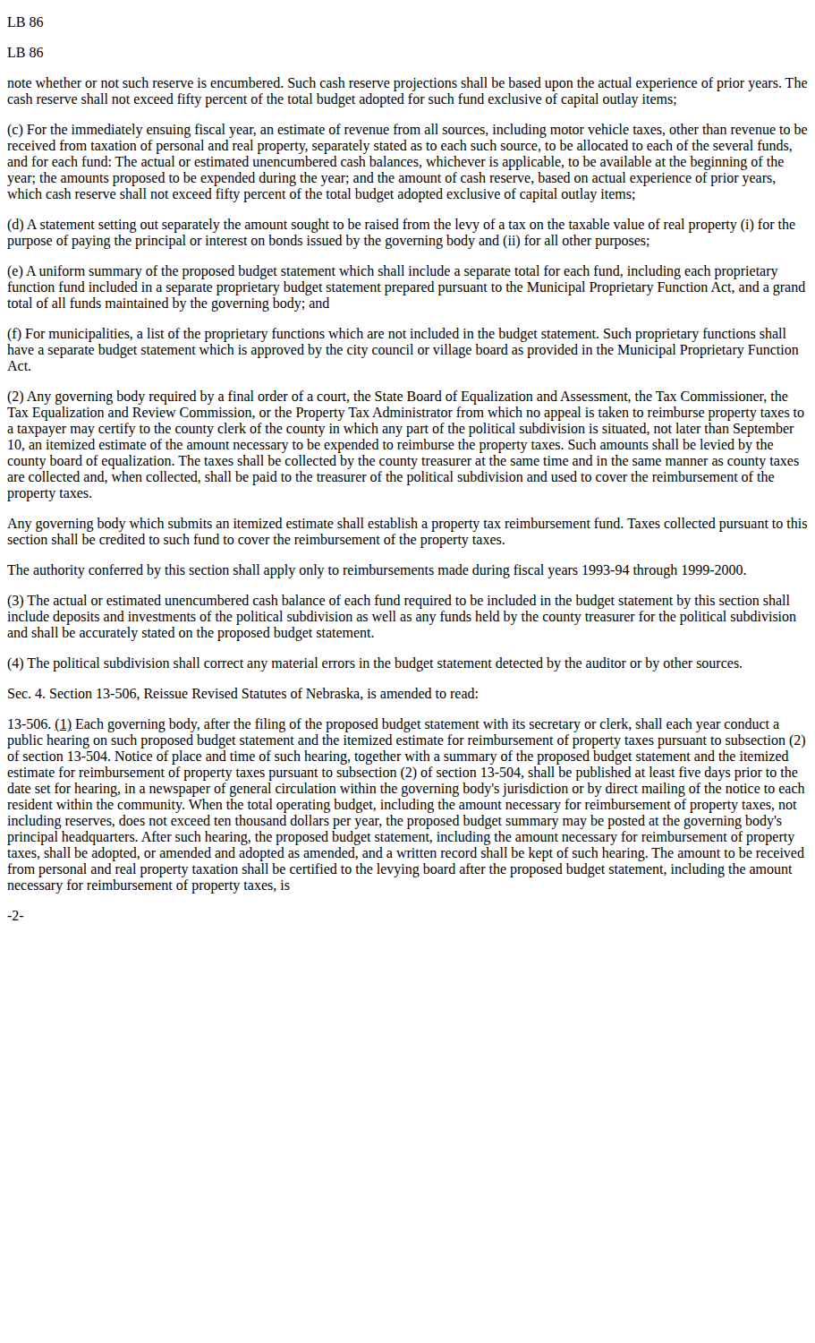LB 86
LB 86
note whether or not such reserve is encumbered. Such cash reserve projections shall be based upon the actual experience of prior years. The cash reserve shall not exceed fifty percent of the total budget adopted for such fund exclusive of capital outlay items;
(c) For the immediately ensuing fiscal year, an estimate of revenue from all sources, including motor vehicle taxes, other than revenue to be received from taxation of personal and real property, separately stated as to each such source, to be allocated to each of the several funds, and for each fund: The actual or estimated unencumbered cash balances, whichever is applicable, to be available at the beginning of the year; the amounts proposed to be expended during the year; and the amount of cash reserve, based on actual experience of prior years, which cash reserve shall not exceed fifty percent of the total budget adopted exclusive of capital outlay items;
(d) A statement setting out separately the amount sought to be raised from the levy of a tax on the taxable value of real property (i) for the purpose of paying the principal or interest on bonds issued by the governing body and (ii) for all other purposes;
(e) A uniform summary of the proposed budget statement which shall include a separate total for each fund, including each proprietary function fund included in a separate proprietary budget statement prepared pursuant to the Municipal Proprietary Function Act, and a grand total of all funds maintained by the governing body; and
(f) For municipalities, a list of the proprietary functions which are not included in the budget statement. Such proprietary functions shall have a separate budget statement which is approved by the city council or village board as provided in the Municipal Proprietary Function Act.
(2) Any governing body required by a final order of a court, the State Board of Equalization and Assessment, the Tax Commissioner, the Tax Equalization and Review Commission, or the Property Tax Administrator from which no appeal is taken to reimburse property taxes to a taxpayer may certify to the county clerk of the county in which any part of the political subdivision is situated, not later than September 10, an itemized estimate of the amount necessary to be expended to reimburse the property taxes. Such amounts shall be levied by the county board of equalization. The taxes shall be collected by the county treasurer at the same time and in the same manner as county taxes are collected and, when collected, shall be paid to the treasurer of the political subdivision and used to cover the reimbursement of the property taxes.
Any governing body which submits an itemized estimate shall establish a property tax reimbursement fund. Taxes collected pursuant to this section shall be credited to such fund to cover the reimbursement of the property taxes.
The authority conferred by this section shall apply only to reimbursements made during fiscal years 1993-94 through 1999-2000.
(3) The actual or estimated unencumbered cash balance of each fund required to be included in the budget statement by this section shall include deposits and investments of the political subdivision as well as any funds held by the county treasurer for the political subdivision and shall be accurately stated on the proposed budget statement.
(4) The political subdivision shall correct any material errors in the budget statement detected by the auditor or by other sources.
Sec. 4. Section 13-506, Reissue Revised Statutes of Nebraska, is amended to read:
13-506. (1) Each governing body, after the filing of the proposed budget statement with its secretary or clerk, shall each year conduct a public hearing on such proposed budget statement and the itemized estimate for reimbursement of property taxes pursuant to subsection (2) of section 13-504. Notice of place and time of such hearing, together with a summary of the proposed budget statement and the itemized estimate for reimbursement of property taxes pursuant to subsection (2) of section 13-504, shall be published at least five days prior to the date set for hearing, in a newspaper of general circulation within the governing body's jurisdiction or by direct mailing of the notice to each resident within the community. When the total operating budget, including the amount necessary for reimbursement of property taxes, not including reserves, does not exceed ten thousand dollars per year, the proposed budget summary may be posted at the governing body's principal headquarters. After such hearing, the proposed budget statement, including the amount necessary for reimbursement of property taxes, shall be adopted, or amended and adopted as amended, and a written record shall be kept of such hearing. The amount to be received from personal and real property taxation shall be certified to the levying board after the proposed budget statement, including the amount necessary for reimbursement of property taxes, is
-2-